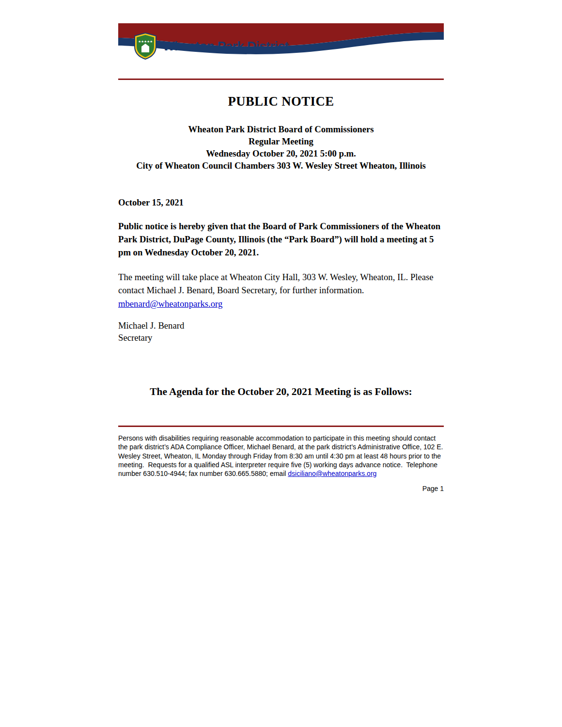★★★★★ Wheaton Park District
PUBLIC NOTICE
Wheaton Park District Board of Commissioners
Regular Meeting
Wednesday October 20, 2021 5:00 p.m.
City of Wheaton Council Chambers 303 W. Wesley Street Wheaton, Illinois
October 15, 2021
Public notice is hereby given that the Board of Park Commissioners of the Wheaton Park District, DuPage County, Illinois (the “Park Board”) will hold a meeting at 5 pm on Wednesday October 20, 2021.
The meeting will take place at Wheaton City Hall, 303 W. Wesley, Wheaton, IL. Please contact Michael J. Benard, Board Secretary, for further information.
mbenard@wheatonparks.org
Michael J. Benard
Secretary
The Agenda for the October 20, 2021 Meeting is as Follows:
Persons with disabilities requiring reasonable accommodation to participate in this meeting should contact the park district’s ADA Compliance Officer, Michael Benard, at the park district’s Administrative Office, 102 E. Wesley Street, Wheaton, IL Monday through Friday from 8:30 am until 4:30 pm at least 48 hours prior to the meeting. Requests for a qualified ASL interpreter require five (5) working days advance notice. Telephone number 630.510-4944; fax number 630.665.5880; email dsiciliano@wheatonparks.org
Page 1